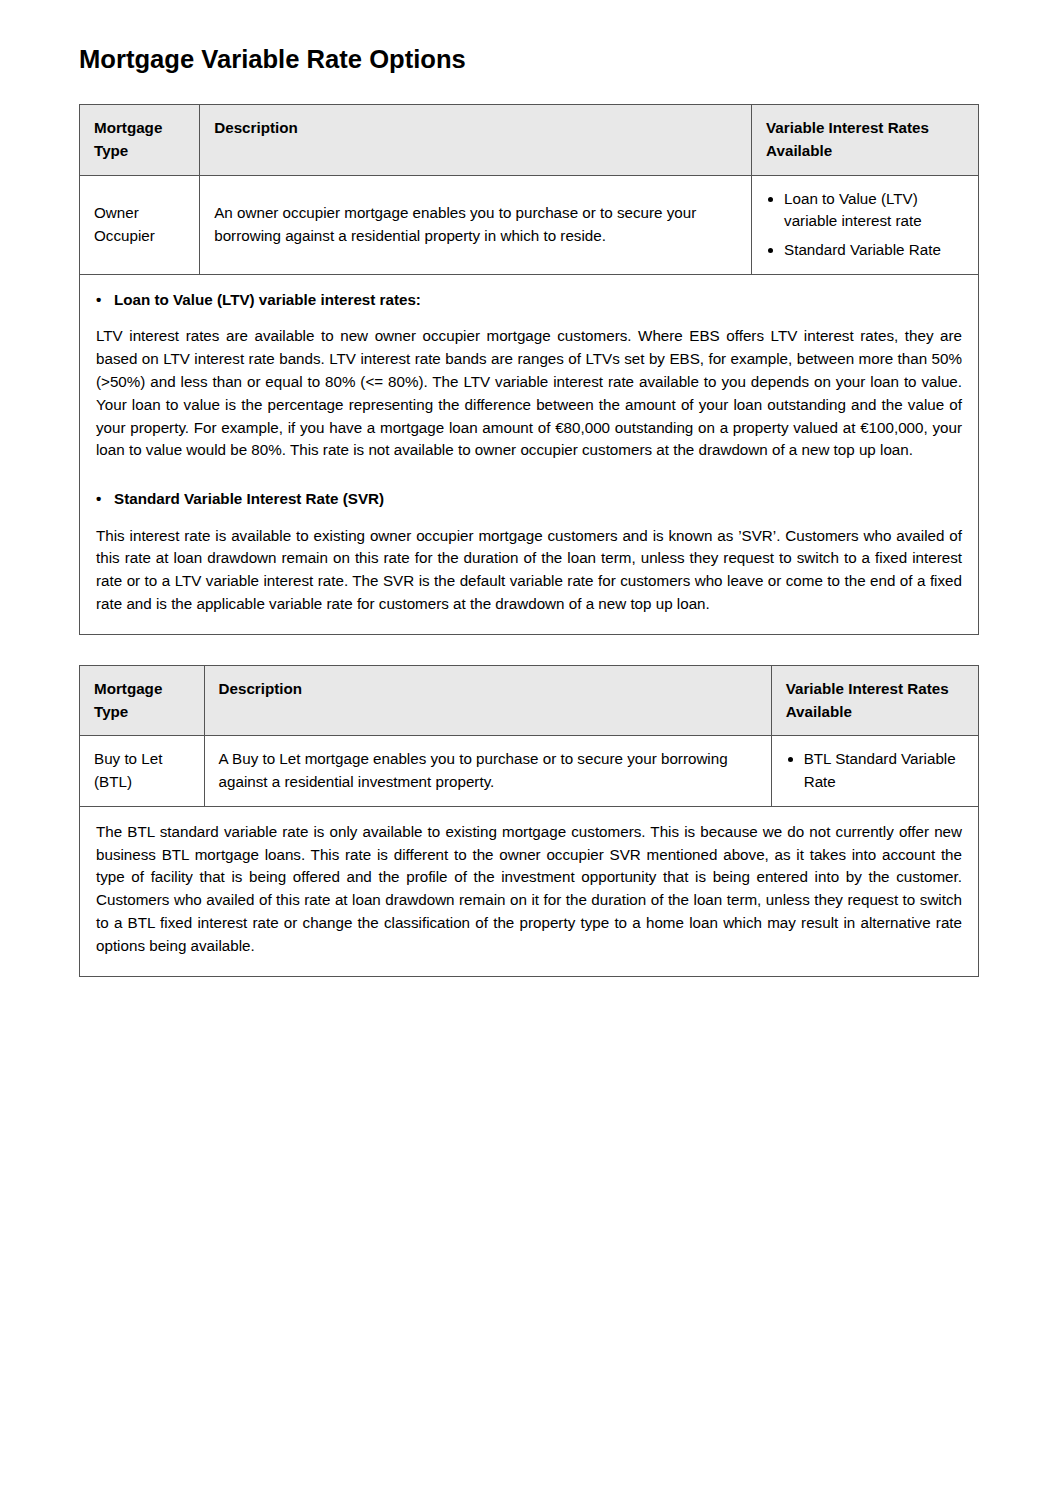Mortgage Variable Rate Options
| Mortgage Type | Description | Variable Interest Rates Available |
| --- | --- | --- |
| Owner Occupier | An owner occupier mortgage enables you to purchase or to secure your borrowing against a residential property in which to reside. | Loan to Value (LTV) variable interest rate Standard Variable Rate |
Loan to Value (LTV) variable interest rates:
LTV interest rates are available to new owner occupier mortgage customers. Where EBS offers LTV interest rates, they are based on LTV interest rate bands. LTV interest rate bands are ranges of LTVs set by EBS, for example, between more than 50% (>50%) and less than or equal to 80% (<= 80%). The LTV variable interest rate available to you depends on your loan to value. Your loan to value is the percentage representing the difference between the amount of your loan outstanding and the value of your property. For example, if you have a mortgage loan amount of €80,000 outstanding on a property valued at €100,000, your loan to value would be 80%. This rate is not available to owner occupier customers at the drawdown of a new top up loan.
Standard Variable Interest Rate (SVR)
This interest rate is available to existing owner occupier mortgage customers and is known as ’SVR’. Customers who availed of this rate at loan drawdown remain on this rate for the duration of the loan term, unless they request to switch to a fixed interest rate or to a LTV variable interest rate. The SVR is the default variable rate for customers who leave or come to the end of a fixed rate and is the applicable variable rate for customers at the drawdown of a new top up loan.
| Mortgage Type | Description | Variable Interest Rates Available |
| --- | --- | --- |
| Buy to Let (BTL) | A Buy to Let mortgage enables you to purchase or to secure your borrowing against a residential investment property. | BTL Standard Variable Rate |
The BTL standard variable rate is only available to existing mortgage customers. This is because we do not currently offer new business BTL mortgage loans. This rate is different to the owner occupier SVR mentioned above, as it takes into account the type of facility that is being offered and the profile of the investment opportunity that is being entered into by the customer. Customers who availed of this rate at loan drawdown remain on it for the duration of the loan term, unless they request to switch to a BTL fixed interest rate or change the classification of the property type to a home loan which may result in alternative rate options being available.